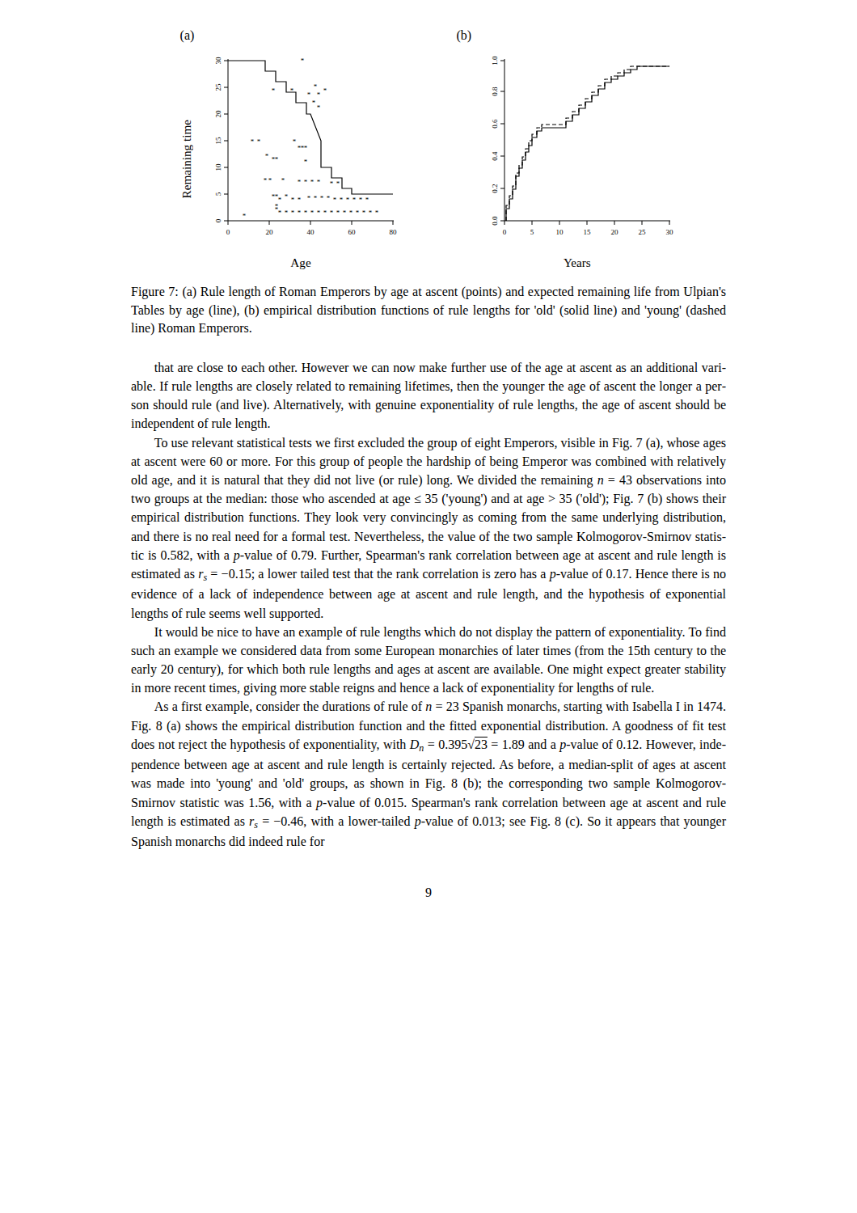(a)
Remaining time
0 5 10 15 20 25 30 0 20 40 60 80 * * * * * * * * * * * * * * * * * * * * * * * * * * * * * * * * * * * * * * * * * * * * * * * * * * * * * * * * * * * * * * *
Age
(b)
Remaining time
0.0 0.2 0.4 0.6 0.8 1.0 0 5 10 15 20 25 30
Years
Figure 7: (a) Rule length of Roman Emperors by age at ascent (points) and expected remaining life from Ulpian's Tables by age (line), (b) empirical distribution functions of rule lengths for 'old' (solid line) and 'young' (dashed line) Roman Emperors.
that are close to each other. However we can now make further use of the age at ascent as an additional variable. If rule lengths are closely related to remaining lifetimes, then the younger the age of ascent the longer a person should rule (and live). Alternatively, with genuine exponentiality of rule lengths, the age of ascent should be independent of rule length.
To use relevant statistical tests we first excluded the group of eight Emperors, visible in Fig. 7 (a), whose ages at ascent were 60 or more. For this group of people the hardship of being Emperor was combined with relatively old age, and it is natural that they did not live (or rule) long. We divided the remaining n = 43 observations into two groups at the median: those who ascended at age ≤ 35 ('young') and at age > 35 ('old'); Fig. 7 (b) shows their empirical distribution functions. They look very convincingly as coming from the same underlying distribution, and there is no real need for a formal test. Nevertheless, the value of the two sample Kolmogorov-Smirnov statistic is 0.582, with a p-value of 0.79. Further, Spearman's rank correlation between age at ascent and rule length is estimated as rs = −0.15; a lower tailed test that the rank correlation is zero has a p-value of 0.17. Hence there is no evidence of a lack of independence between age at ascent and rule length, and the hypothesis of exponential lengths of rule seems well supported.
It would be nice to have an example of rule lengths which do not display the pattern of exponentiality. To find such an example we considered data from some European monarchies of later times (from the 15th century to the early 20 century), for which both rule lengths and ages at ascent are available. One might expect greater stability in more recent times, giving more stable reigns and hence a lack of exponentiality for lengths of rule.
As a first example, consider the durations of rule of n = 23 Spanish monarchs, starting with Isabella I in 1474. Fig. 8 (a) shows the empirical distribution function and the fitted exponential distribution. A goodness of fit test does not reject the hypothesis of exponentiality, with Dn = 0.395√23 = 1.89 and a p-value of 0.12. However, independence between age at ascent and rule length is certainly rejected. As before, a median-split of ages at ascent was made into 'young' and 'old' groups, as shown in Fig. 8 (b); the corresponding two sample Kolmogorov-Smirnov statistic was 1.56, with a p-value of 0.015. Spearman's rank correlation between age at ascent and rule length is estimated as rs = −0.46, with a lower-tailed p-value of 0.013; see Fig. 8 (c). So it appears that younger Spanish monarchs did indeed rule for
9